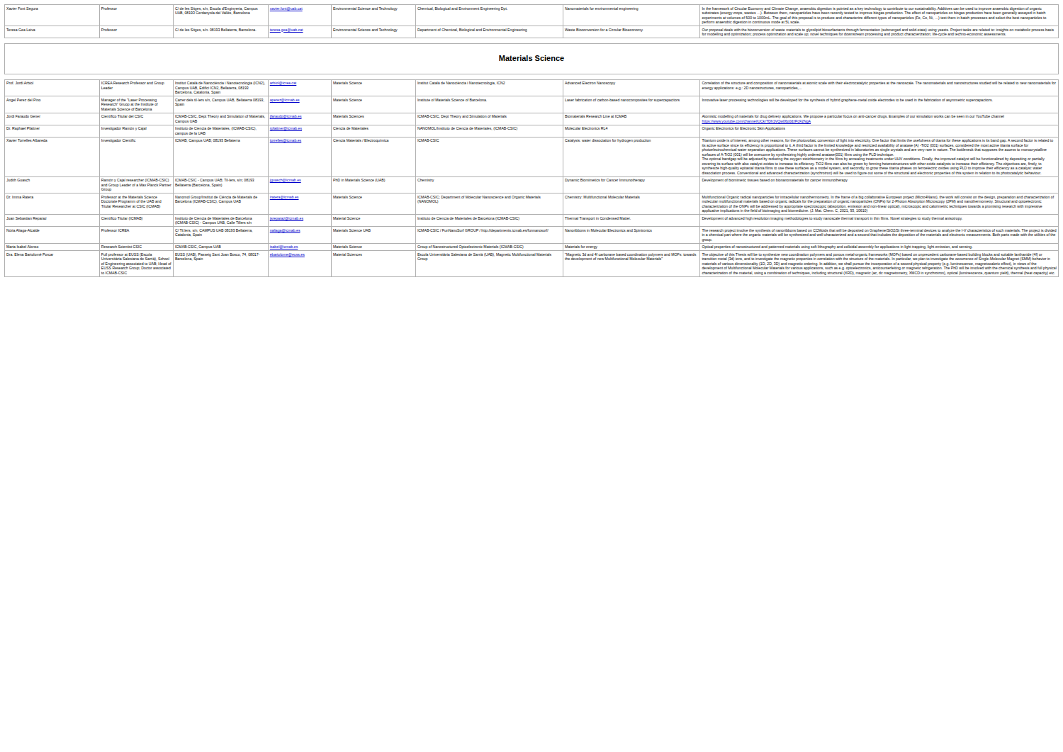| Xavier Font Segura | Professor | C/ de les Sitges, s/n, Escola d'Enginyeria, Campus UAB, 08193 Cerdanyola del Vallès, Barcelona | xavier.font@uab.cat | Environmental Science and Technology | Chemical, Biological and Environment Engineering Dpt. | Nanomaterials for environmental engineering | In the framework of Circular Economy and Climate Change, anaerobic digestion is pointed as a key technology to contribute to our sustainability. Additives can be used to improve anaerobic digestion of organic substrates (energy crops, wastes …). Between them, nanoparticles have been recently tested to improve biogas production. The effect of nanoparticles on biogas production have been generally assayed in batch experiments at volumes of 500 to 1000mL. The goal of this proposal is to produce and characterize different types of nanoparticles (Fe, Co, Ni, …) test them in batch processes and select the best nanoparticles to perform anaerobic digestion in continuous mode at 5L scale. |
| Teresa Gea Leiva | Professor | C/ de les Sitges, s/n. 08193 Bellaterra, Barcelona. | teresa.gea@uab.cat | Environmental Science and Technology | Department of Chemical, Biological and Environmental Engineering | Waste Bioconversion for a Circular Bioeconomy. | Our proposal deals with the bioconversion of waste materials to glycolipid biosurfactants through fermentation (submerged and solid-state) using yeasts. Project tasks are related to: insights on metabolic process basis for modelling and optimization; process optimization and scale up; novel techniques for downstream processing and product characterization; life-cycle and techno-economic assessments. |
| Materials Science |
| Prof. Jordi Arbiol | ICREA Research Professor and Group Leader | Institut Català de Nanociència i Nanotecnologia (ICN2), Campus UAB, Edifici ICN2, Bellaterra, 08193 Barcelona, Catalonia, Spain | arbiol@icrea.cat | Materials Science | Institut Català de Nanociència i Nanotecnologia, ICN2 | Advanced Electron Nanoscopy | Correlation of the structure and composition of nanomaterials at atomic scale with their electrocatalytic properties at the nanoscale. The nanomaterials and nanostructures studied will be related to new nanomaterials for energy applications: e.g.: 2D nanostructures, nanoparticles,... |
| Angel Perez del Pino | Manager of the "Laser Processing Research" Gruop at the Institute of Materials Science of Barcelona | Carrer dels til·lers s/n, Campus UAB, Bellaterra 08193, Spain | aperez@icmab.es | Materials Science | Institute of Materials Science of Barcelona. | Laser fabrication of carbon-based nanocomposites for supercapacitors | Innovative laser processing technologies will be developed for the synthesis of hybrid graphene-metal oxide electrodes to be used in the fabrication of asymmetric supercapacitors. |
| Jordi Faraudo Gener | Científico Titular del CSIC | ICMAB-CSIC, Dept Theory and Simulation of Materials, Campus UAB | jfaraudo@icmab.es | Materials Sciences | ICMAB-CSIC, Dept Theory and Simulation of Materials | Biomaterials Research Line at ICMAB | Atomistic modelling of materials for drug delivery applications. We propose a particular focus on anti-cancer drugs. Examples of our simulation works can be seen in our YouTube channel https://www.youtube.com/channel/UCkrTDh1VQw06o0dzPcF2NgA |
| Dr. Raphael Pfattner | Investigador Ramón y Cajal | Instituto de Ciencia de Materiales, (ICMAB-CSIC), campus de la UAB | rpfattner@icmab.es | Ciencia de Materiales | NANOMOL/Instituto de Ciencia de Materiales, (ICMAB-CSIC) | Molecular Electronics RL4 | Organic Electronics for Electronic Skin Applications |
| Xavier Torrelles Albareda | Investigador Científic | ICMAB; Campus UAB; 08193 Bellaterra | torrelles@icmab.es | Ciencia Materials / Electroquímica | ICMAB-CSIC | Catalysis: water dissociation for hydrogen production | Titanium oxide is of interest, among other reasons, for the photovoltaic conversion of light into electricity. One factor that limits the usefulness of titania for these applications is its band gap. A second factor is related to its active surface since its efficiency is proportional to it. A third factor is the limited knowledge and restricted availability of anatase (A) -TiO2 (001) surfaces, considered the most active titania surface for photoelectrochemical water separation applications. These surfaces cannot be synthesized in laboratories as single crystals and are very rare in nature. The bottleneck that supposes the access to monocrystalline surfaces of A-TiO2 (001) will be overcome by synthesizing highly ordered anatase(001) films using the PLD technique. The optimal bandgap will be adjusted by reducing the oxygen stoichiometry in the films by annealing treatments under UHV conditions. Finally, the improved catalyst will be functionalized by depositing or partially covering its surface with also catalyst oxides to increase its efficiency. TiO2 films can also be grown by forming heterostructures with other oxide catalysts to increase their efficiency. The objectives are, firstly, to synthesize high-quality epitaxial titania films to use these surfaces as a model system, and secondly, to grow these titania phases on ferroelectric oxides using PLD to improve their efficiency as a catalyst: water dissociation process. Conventional and advanced characterization (synchrotron) will be used to figure out some of the structural and electronic properties of this system in relation to its photocatalytic behaviour. |
| Judith Guasch | Ramón y Cajal researcher (ICMAB-CSIC) and Group Leader of a Max Planck Partner Group | ICMAB-CSIC - Campus UAB; Til·lers, s/n; 08193 Bellaterra (Barcelona, Spain) | jguasch@icmab.es | PhD in Materials Science (UAB) | Chemistry | Dynamic Biomimetics for Cancer Immunotherapy | Development of biomimetic tissues based on bionanomaterials for cancer immunotherapy |
| Dr. Imma Ratera | Professor at the Materials Science Doctorate Programm of the UAB and Titular Researcher at CSIC (ICMAB) | Nanomol Group/Institut de Ciència de Materials de Barcelona (ICMAB-CSIC), Campus UAB | iratera@icmab.es | Materials Science | ICMAB-CSIC; Department of Molecular Nanoscience and Organic Materials (NANOMOL) | Chemistry: Multifunctional Molecular Materials | Multifunctional Organic radical nanoparticles for intracellular nanothermometry. In the frame of a big collaborative European project (Micro4Nano), the work will consist on the design, preparation and characterization of molecular multifunctional materials based on organic radicals for the preparation of organic nanoparticles (ONPs) for 2-Photon Absorption Microscopy (2PM) and nanothermometry. Structural and optoelectronic characterization of the ONPs will be addressed by appropriate spectroscopic (absorption, emission and non-linear optical), microscopic and calorimetric techniques towards a promising research with impressive applicative implications in the field of bioimaging and biomedicine. (J. Mat. Chem. C, 2021, 93, 10610) |
| Juan Sebastian Reparaz | Científico Titular (ICMAB) | Instituto de Ciencia de Materiales de Barcelona (ICMAB-CSIC) - Campus UAB, Calle Tillers s/n | jsreparaz@icmab.es | Material Science | Instituto de Ciencia de Materiales de Barcelona (ICMAB-CSIC) | Thermal Transport in Condensed Matter. | Development of advanced high resolution imaging methodologies to study nanoscale thermal transport in thin films. Novel strategies to study thermal anisotropy. |
| Núria Aliaga-Alcalde | Professor ICREA | C/ Til.lers, s/n, CAMPUS UAB 08193 Bellaterra, Catalonia, Spain | naliaga@icmab.es | Materials Science UAB | ICMAB-CSIC / FunNanoSurf GROUP / http://departments.icmab.es/funnanosurf/ | Nanoribbons in Molecular Electronics and Spintronics | The research project involve the synthesis of nanoribbons based on CCMoids that will be deposited on Graphene/SiO2/Si three-terminal devices to analyze the I-V characteristics of such materials. The project is divided in a chemical part where the organic materials will be synthesized and well-characterized and a second that includes the deposition of the materials and electronic measurements. Both parts made with the utilities of the group. |
| Maria Isabel Alonso | Research Scientist CSIC | ICMAB-CSIC, Campus UAB | isabel@icmab.es | Materials Science | Group of Nanostructured Optoelectronic Materials (ICMAB-CSIC) | Materials for energy | Optical properties of nanostructured and patterned materials using soft lithography and colloidal assembly for applications in light trapping, light emission, and sensing. |
| Dra. Elena Bartolomé Porcar | Full professor at EUSS (Escola Universitària Salesiana de Sarrià), School of Engineering associated to UAB; Head of EUSS Research Group; Doctor associated to ICMAB-CSIC | EUSS (UAB), Passeig Sant Joan Bosco, 74, 08017-Barcelona, Spain | ebartolome@euss.es | Material Sciences | Escola Universitària Salesiana de Sarrià (UAB), Magnetic Multifunctional Materials Group | "Magnetic 3d and 4f carborane based coordination polymers and MOFs: towards the development of new Multifunctional Molecular Materials" | The objective of this Thesis will be to synthesize new coordination polymers and porous metal-organic frameworks (MOFs) based on unprecedent carborane-based building blocks and suitable lanthanide (4f) or transition metal (3d) ions, and to investigate the magnetic properties in correlation with the structure of the materials. In particular, we plan to investigate the occurrence of Single-Molecular Magnet (SMM) behavior in materials of various dimensionality (1D, 2D, 3D) and magnetic ordering. In addition, we shall pursue the incorporation of a second physical property (e.g. luminescence, magnetocaloric effect), in views of the development of Multifunctional Molecular Materials for various applications, such as e.g. optoelectronics, anticounterfeiting or magnetic refrigeration. The PhD will be involved with the chemical synthesis and full physical characterization of the material, using a combination of techniques, including structural (XRD), magnetic (ac, dc magnetometry, XMCD in synchrotron), optical (luminescence, quantum yield), thermal (heat capacity) etc. |